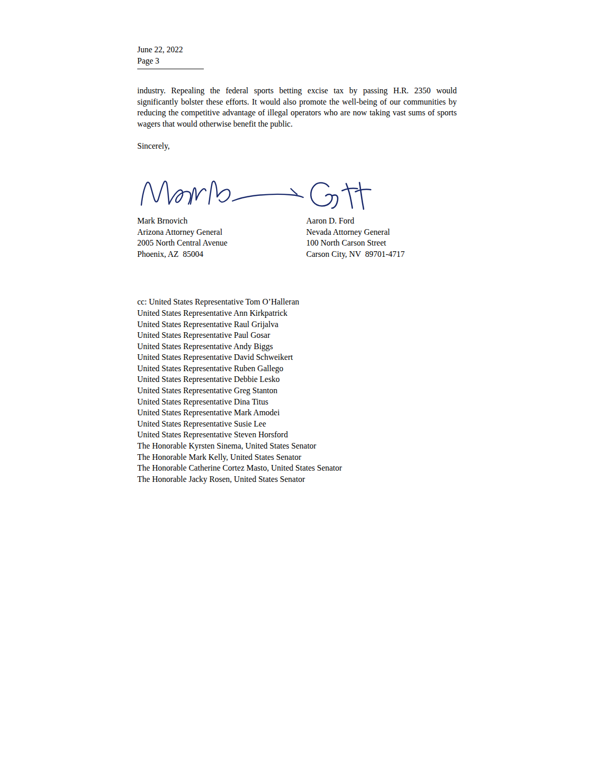June 22, 2022
Page 3
industry. Repealing the federal sports betting excise tax by passing H.R. 2350 would significantly bolster these efforts. It would also promote the well-being of our communities by reducing the competitive advantage of illegal operators who are now taking vast sums of sports wagers that would otherwise benefit the public.
Sincerely,
| Mark Brnovich Arizona Attorney General 2005 North Central Avenue Phoenix, AZ 85004 | Aaron D. Ford Nevada Attorney General 100 North Carson Street Carson City, NV 89701-4717 |
cc: United States Representative Tom O’Halleran
United States Representative Ann Kirkpatrick
United States Representative Raul Grijalva
United States Representative Paul Gosar
United States Representative Andy Biggs
United States Representative David Schweikert
United States Representative Ruben Gallego
United States Representative Debbie Lesko
United States Representative Greg Stanton
United States Representative Dina Titus
United States Representative Mark Amodei
United States Representative Susie Lee
United States Representative Steven Horsford
The Honorable Kyrsten Sinema, United States Senator
The Honorable Mark Kelly, United States Senator
The Honorable Catherine Cortez Masto, United States Senator
The Honorable Jacky Rosen, United States Senator